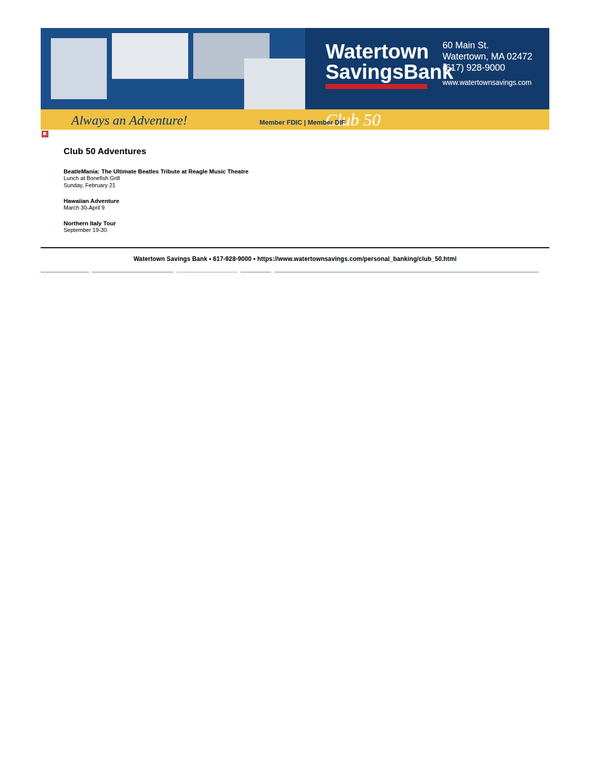Club 50 Adventures
BeatleMania: The Ultimate Beatles Tribute at Reagle Music Theatre Lunch at Bonefish Grill Sunday, February 21
Hawaiian Adventure March 30-April 9
Northern Italy Tour September 19-30
Watertown Savings Bank • 617-928-9000 • https://www.watertownsavings.com/personal_banking/club_50.html